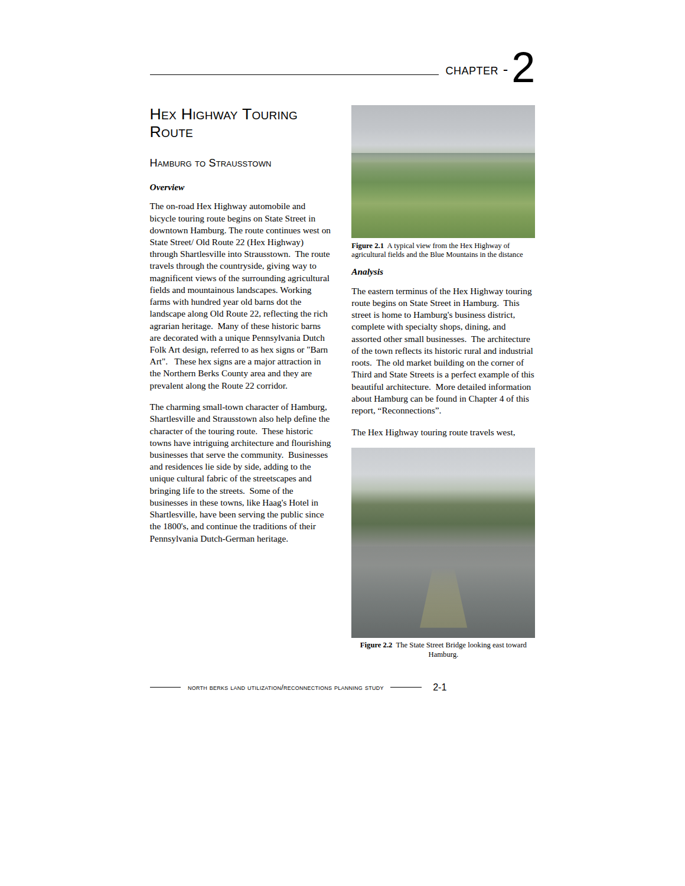chapter -
2
Hex Highway Touring Route
Hamburg to Strausstown
Overview
The on-road Hex Highway automobile and bicycle touring route begins on State Street in downtown Hamburg. The route continues west on State Street/ Old Route 22 (Hex Highway) through Shartlesville into Strausstown. The route travels through the countryside, giving way to magnificent views of the surrounding agricultural fields and mountainous landscapes. Working farms with hundred year old barns dot the landscape along Old Route 22, reflecting the rich agrarian heritage. Many of these historic barns are decorated with a unique Pennsylvania Dutch Folk Art design, referred to as hex signs or "Barn Art". These hex signs are a major attraction in the Northern Berks County area and they are prevalent along the Route 22 corridor.
The charming small-town character of Hamburg, Shartlesville and Strausstown also help define the character of the touring route. These historic towns have intriguing architecture and flourishing businesses that serve the community. Businesses and residences lie side by side, adding to the unique cultural fabric of the streetscapes and bringing life to the streets. Some of the businesses in these towns, like Haag's Hotel in Shartlesville, have been serving the public since the 1800's, and continue the traditions of their Pennsylvania Dutch-German heritage.
Figure 2.1 A typical view from the Hex Highway of agricultural fields and the Blue Mountains in the distance
Analysis
The eastern terminus of the Hex Highway touring route begins on State Street in Hamburg. This street is home to Hamburg's business district, complete with specialty shops, dining, and assorted other small businesses. The architecture of the town reflects its historic rural and industrial roots. The old market building on the corner of Third and State Streets is a perfect example of this beautiful architecture. More detailed information about Hamburg can be found in Chapter 4 of this report, “Reconnections”.
The Hex Highway touring route travels west,
Figure 2.2 The State Street Bridge looking east toward
Hamburg.
north berks land utilization/reconnections planning study
2-1